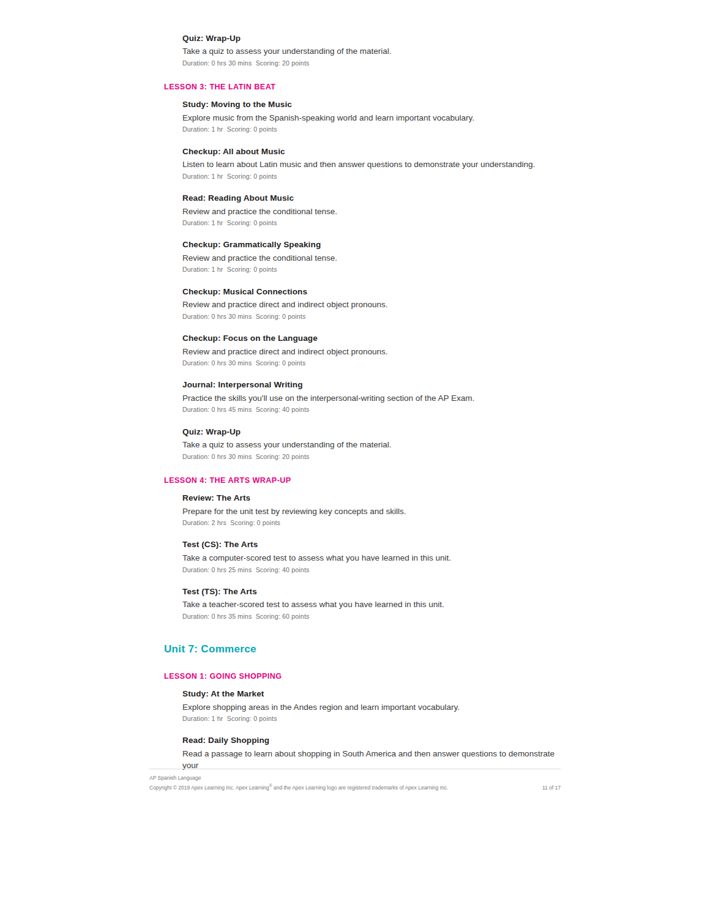Quiz: Wrap-Up
Take a quiz to assess your understanding of the material.
Duration: 0 hrs 30 mins Scoring: 20 points
Lesson 3: The Latin Beat
Study: Moving to the Music
Explore music from the Spanish-speaking world and learn important vocabulary.
Duration: 1 hr Scoring: 0 points
Checkup: All about Music
Listen to learn about Latin music and then answer questions to demonstrate your understanding.
Duration: 1 hr Scoring: 0 points
Read: Reading About Music
Review and practice the conditional tense.
Duration: 1 hr Scoring: 0 points
Checkup: Grammatically Speaking
Review and practice the conditional tense.
Duration: 1 hr Scoring: 0 points
Checkup: Musical Connections
Review and practice direct and indirect object pronouns.
Duration: 0 hrs 30 mins Scoring: 0 points
Checkup: Focus on the Language
Review and practice direct and indirect object pronouns.
Duration: 0 hrs 30 mins Scoring: 0 points
Journal: Interpersonal Writing
Practice the skills you'll use on the interpersonal-writing section of the AP Exam.
Duration: 0 hrs 45 mins Scoring: 40 points
Quiz: Wrap-Up
Take a quiz to assess your understanding of the material.
Duration: 0 hrs 30 mins Scoring: 20 points
Lesson 4: The Arts Wrap-Up
Review: The Arts
Prepare for the unit test by reviewing key concepts and skills.
Duration: 2 hrs Scoring: 0 points
Test (CS): The Arts
Take a computer-scored test to assess what you have learned in this unit.
Duration: 0 hrs 25 mins Scoring: 40 points
Test (TS): The Arts
Take a teacher-scored test to assess what you have learned in this unit.
Duration: 0 hrs 35 mins Scoring: 60 points
Unit 7: Commerce
Lesson 1: Going Shopping
Study: At the Market
Explore shopping areas in the Andes region and learn important vocabulary.
Duration: 1 hr Scoring: 0 points
Read: Daily Shopping
Read a passage to learn about shopping in South America and then answer questions to demonstrate your
AP Spanish Language
Copyright © 2019 Apex Learning Inc. Apex Learning® and the Apex Learning logo are registered trademarks of Apex Learning Inc.
11 of 17